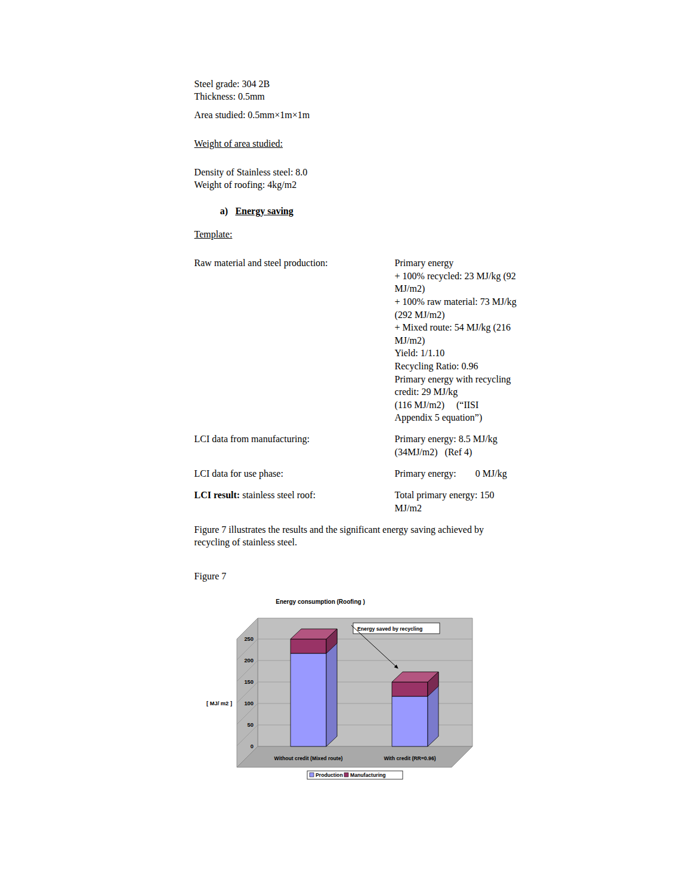Steel grade: 304 2B
Thickness: 0.5mm
Area studied: 0.5mm×1m×1m
Weight of area studied:
Density of Stainless steel: 8.0
Weight of roofing: 4kg/m2
a) Energy saving
Template:
| Raw material and steel production: | Primary energy + 100% recycled: 23 MJ/kg (92 MJ/m2) + 100% raw material: 73 MJ/kg (292 MJ/m2) + Mixed route: 54 MJ/kg (216 MJ/m2) Yield: 1/1.10 Recycling Ratio: 0.96 Primary energy with recycling credit: 29 MJ/kg (116 MJ/m2) (“IISI Appendix 5 equation”) |
| LCI data from manufacturing: | Primary energy: 8.5 MJ/kg (34MJ/m2) (Ref 4) |
| LCI data for use phase: | Primary energy: 0 MJ/kg |
| LCI result: stainless steel roof: | Total primary energy: 150 MJ/m2 |
Figure 7 illustrates the results and the significant energy saving achieved by recycling of stainless steel.
Figure 7
Energy consumption (Roofing ) 250 200 150 100 50 0 [ MJ/ m2 ] Energy saved by recycling Without credit (Mixed route) With credit (RR=0.96) Production Manufacturing